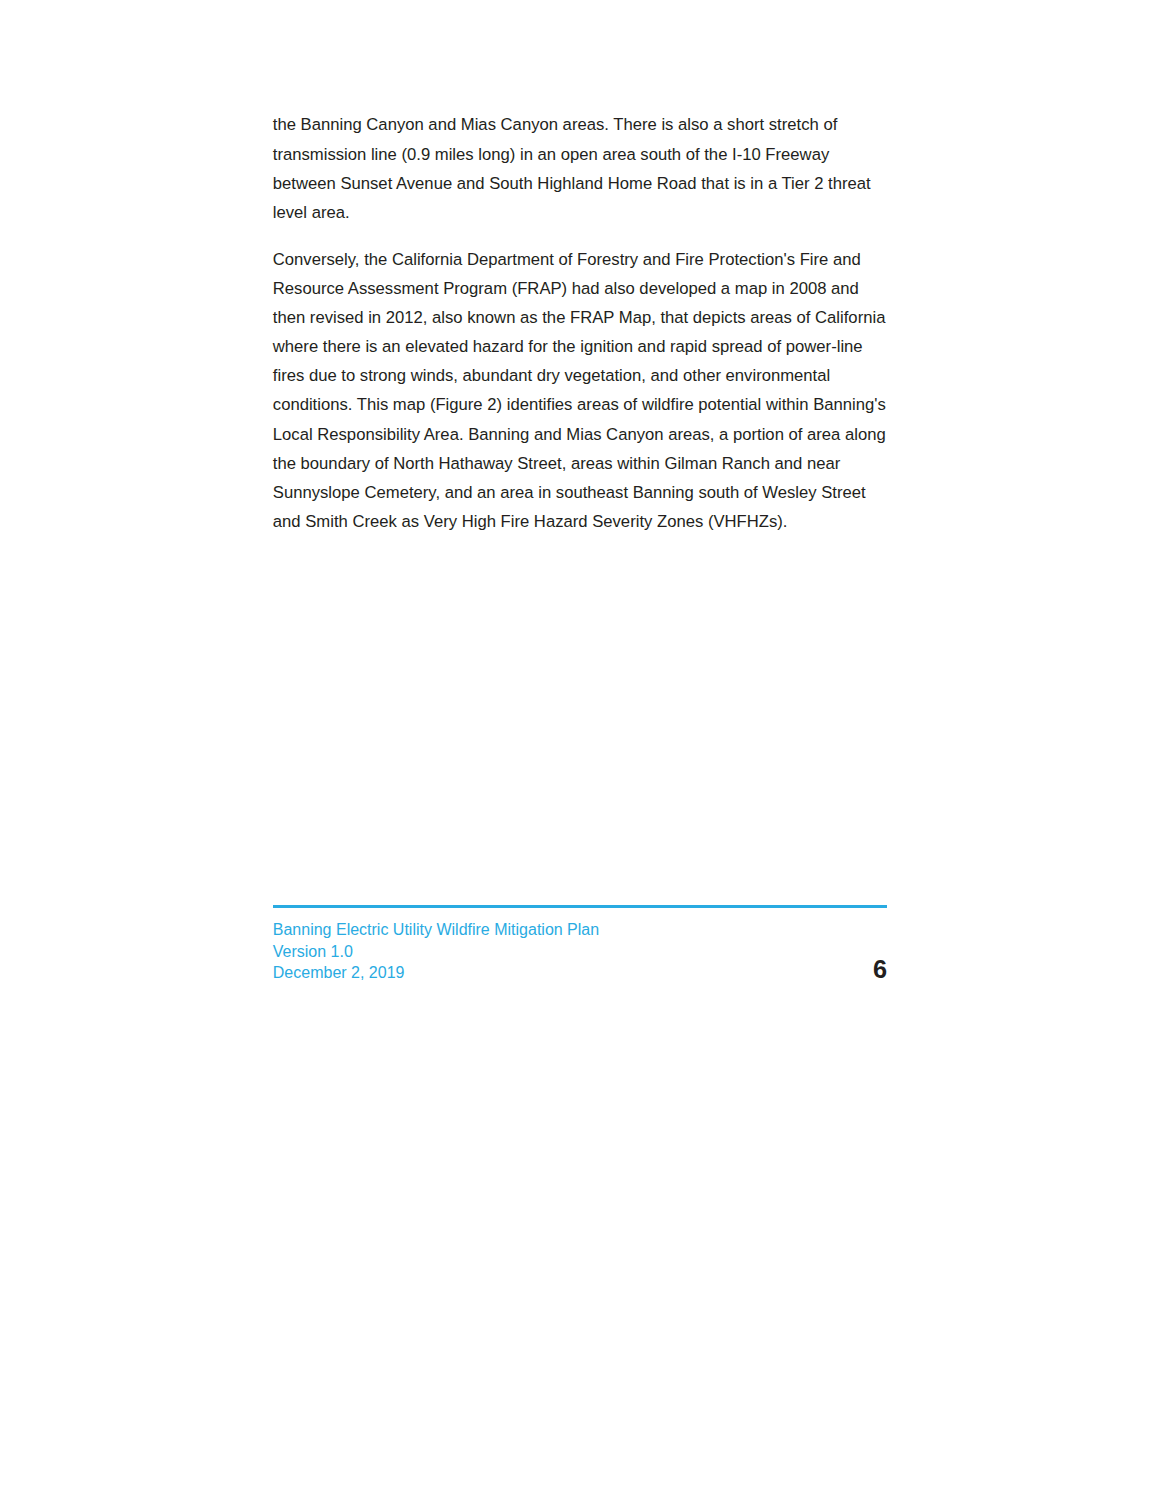the Banning Canyon and Mias Canyon areas. There is also a short stretch of transmission line (0.9 miles long) in an open area south of the I-10 Freeway between Sunset Avenue and South Highland Home Road that is in a Tier 2 threat level area.
Conversely, the California Department of Forestry and Fire Protection's Fire and Resource Assessment Program (FRAP) had also developed a map in 2008 and then revised in 2012, also known as the FRAP Map, that depicts areas of California where there is an elevated hazard for the ignition and rapid spread of power-line fires due to strong winds, abundant dry vegetation, and other environmental conditions. This map (Figure 2) identifies areas of wildfire potential within Banning's Local Responsibility Area. Banning and Mias Canyon areas, a portion of area along the boundary of North Hathaway Street, areas within Gilman Ranch and near Sunnyslope Cemetery, and an area in southeast Banning south of Wesley Street and Smith Creek as Very High Fire Hazard Severity Zones (VHFHZs).
Banning Electric Utility Wildfire Mitigation Plan
Version 1.0
December 2, 2019
6